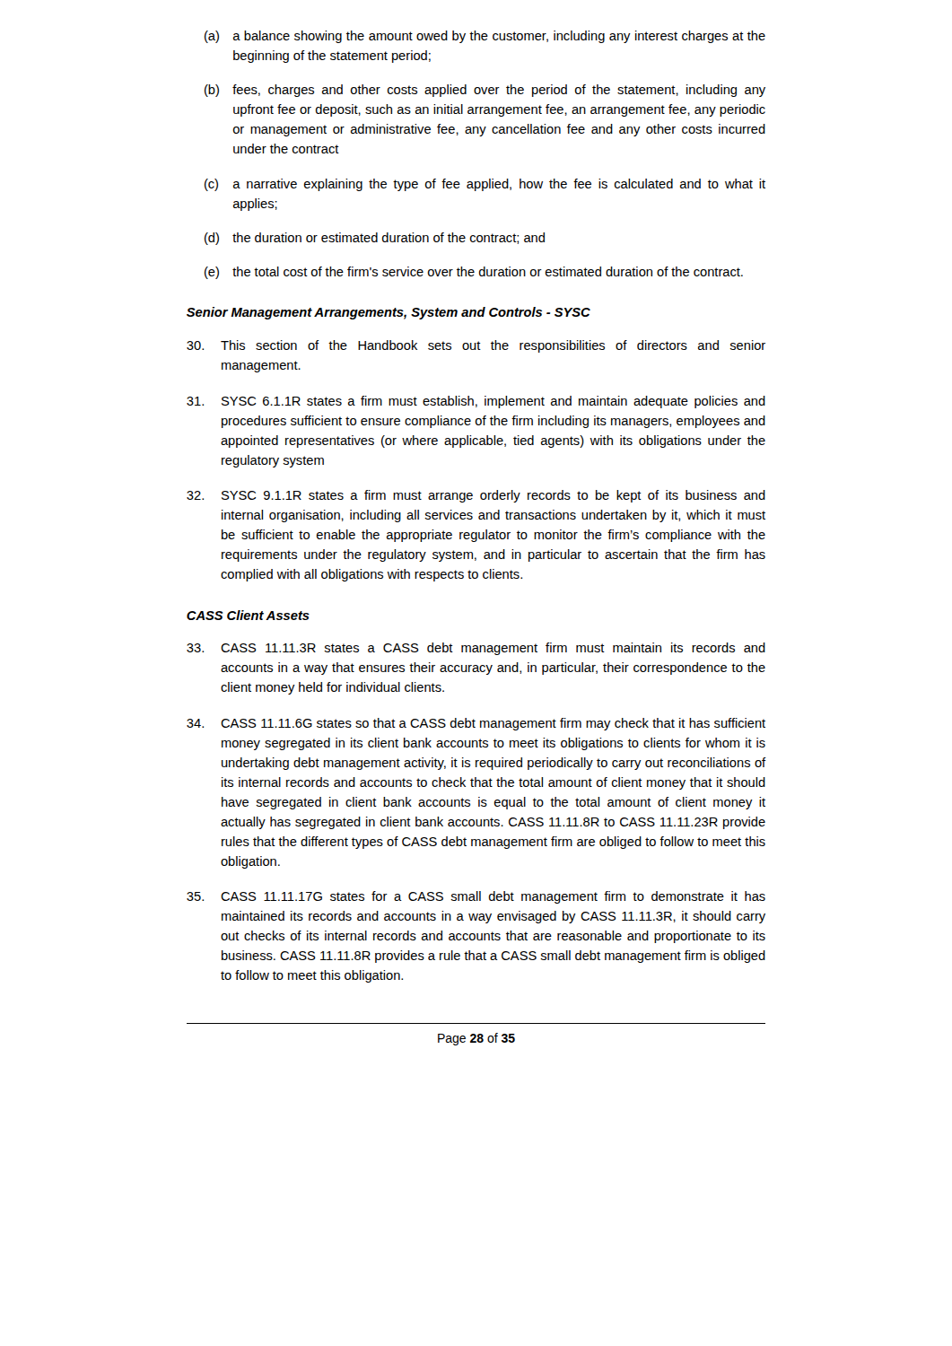(a) a balance showing the amount owed by the customer, including any interest charges at the beginning of the statement period;
(b) fees, charges and other costs applied over the period of the statement, including any upfront fee or deposit, such as an initial arrangement fee, an arrangement fee, any periodic or management or administrative fee, any cancellation fee and any other costs incurred under the contract
(c) a narrative explaining the type of fee applied, how the fee is calculated and to what it applies;
(d) the duration or estimated duration of the contract; and
(e) the total cost of the firm's service over the duration or estimated duration of the contract.
Senior Management Arrangements, System and Controls - SYSC
This section of the Handbook sets out the responsibilities of directors and senior management.
SYSC 6.1.1R states a firm must establish, implement and maintain adequate policies and procedures sufficient to ensure compliance of the firm including its managers, employees and appointed representatives (or where applicable, tied agents) with its obligations under the regulatory system
SYSC 9.1.1R states a firm must arrange orderly records to be kept of its business and internal organisation, including all services and transactions undertaken by it, which it must be sufficient to enable the appropriate regulator to monitor the firm’s compliance with the requirements under the regulatory system, and in particular to ascertain that the firm has complied with all obligations with respects to clients.
CASS Client Assets
CASS 11.11.3R states a CASS debt management firm must maintain its records and accounts in a way that ensures their accuracy and, in particular, their correspondence to the client money held for individual clients.
CASS 11.11.6G states so that a CASS debt management firm may check that it has sufficient money segregated in its client bank accounts to meet its obligations to clients for whom it is undertaking debt management activity, it is required periodically to carry out reconciliations of its internal records and accounts to check that the total amount of client money that it should have segregated in client bank accounts is equal to the total amount of client money it actually has segregated in client bank accounts. CASS 11.11.8R to CASS 11.11.23R provide rules that the different types of CASS debt management firm are obliged to follow to meet this obligation.
CASS 11.11.17G states for a CASS small debt management firm to demonstrate it has maintained its records and accounts in a way envisaged by CASS 11.11.3R, it should carry out checks of its internal records and accounts that are reasonable and proportionate to its business. CASS 11.11.8R provides a rule that a CASS small debt management firm is obliged to follow to meet this obligation.
Page 28 of 35